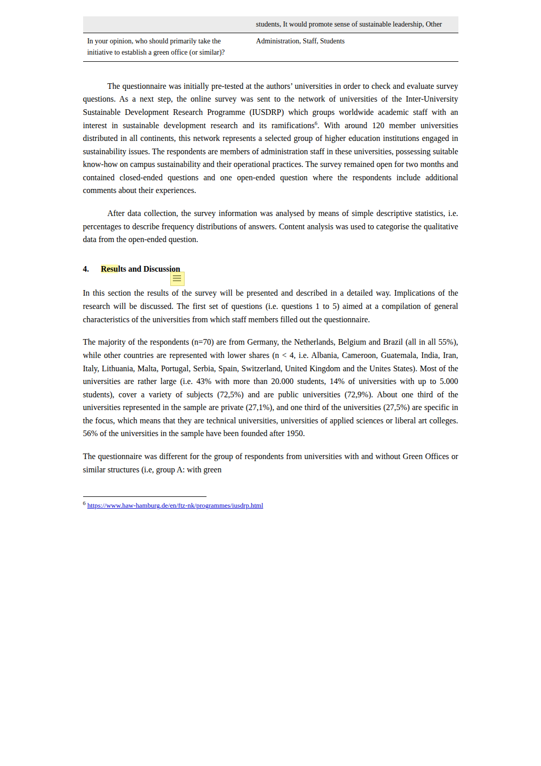| | students, It would promote sense of sustainable leadership, Other |
| In your opinion, who should primarily take the initiative to establish a green office (or similar)? | Administration, Staff, Students |
The questionnaire was initially pre-tested at the authors’ universities in order to check and evaluate survey questions. As a next step, the online survey was sent to the network of universities of the Inter-University Sustainable Development Research Programme (IUSDRP) which groups worldwide academic staff with an interest in sustainable development research and its ramifications6. With around 120 member universities distributed in all continents, this network represents a selected group of higher education institutions engaged in sustainability issues. The respondents are members of administration staff in these universities, possessing suitable know-how on campus sustainability and their operational practices. The survey remained open for two months and contained closed-ended questions and one open-ended question where the respondents include additional comments about their experiences.
After data collection, the survey information was analysed by means of simple descriptive statistics, i.e. percentages to describe frequency distributions of answers. Content analysis was used to categorise the qualitative data from the open-ended question.
4. Results and Discussion
In this section the results of the survey will be presented and described in a detailed way. Implications of the research will be discussed. The first set of questions (i.e. questions 1 to 5) aimed at a compilation of general characteristics of the universities from which staff members filled out the questionnaire.
The majority of the respondents (n=70) are from Germany, the Netherlands, Belgium and Brazil (all in all 55%), while other countries are represented with lower shares (n < 4, i.e. Albania, Cameroon, Guatemala, India, Iran, Italy, Lithuania, Malta, Portugal, Serbia, Spain, Switzerland, United Kingdom and the Unites States). Most of the universities are rather large (i.e. 43% with more than 20.000 students, 14% of universities with up to 5.000 students), cover a variety of subjects (72,5%) and are public universities (72,9%). About one third of the universities represented in the sample are private (27,1%), and one third of the universities (27,5%) are specific in the focus, which means that they are technical universities, universities of applied sciences or liberal art colleges. 56% of the universities in the sample have been founded after 1950.
The questionnaire was different for the group of respondents from universities with and without Green Offices or similar structures (i.e, group A: with green
6 https://www.haw-hamburg.de/en/ftz-nk/programmes/iusdrp.html